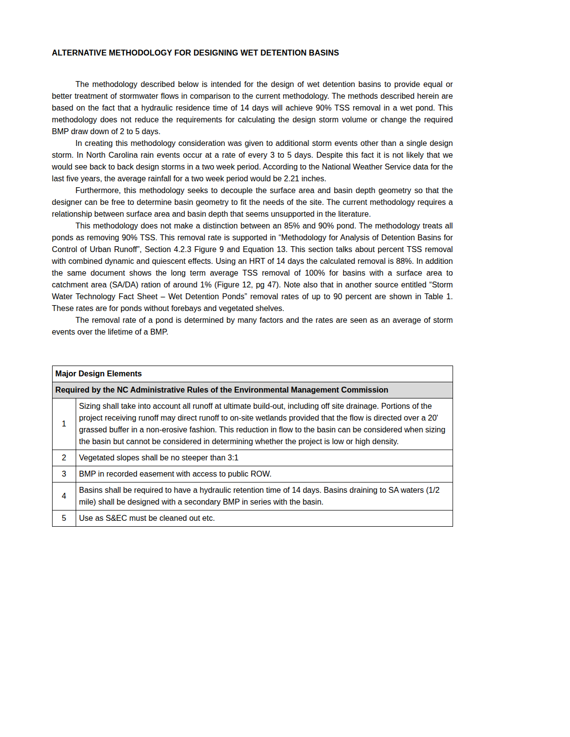ALTERNATIVE METHODOLOGY FOR DESIGNING WET DETENTION BASINS
The methodology described below is intended for the design of wet detention basins to provide equal or better treatment of stormwater flows in comparison to the current methodology. The methods described herein are based on the fact that a hydraulic residence time of 14 days will achieve 90% TSS removal in a wet pond. This methodology does not reduce the requirements for calculating the design storm volume or change the required BMP draw down of 2 to 5 days.
In creating this methodology consideration was given to additional storm events other than a single design storm. In North Carolina rain events occur at a rate of every 3 to 5 days. Despite this fact it is not likely that we would see back to back design storms in a two week period. According to the National Weather Service data for the last five years, the average rainfall for a two week period would be 2.21 inches.
Furthermore, this methodology seeks to decouple the surface area and basin depth geometry so that the designer can be free to determine basin geometry to fit the needs of the site. The current methodology requires a relationship between surface area and basin depth that seems unsupported in the literature.
This methodology does not make a distinction between an 85% and 90% pond. The methodology treats all ponds as removing 90% TSS. This removal rate is supported in “Methodology for Analysis of Detention Basins for Control of Urban Runoff”, Section 4.2.3 Figure 9 and Equation 13. This section talks about percent TSS removal with combined dynamic and quiescent effects. Using an HRT of 14 days the calculated removal is 88%. In addition the same document shows the long term average TSS removal of 100% for basins with a surface area to catchment area (SA/DA) ration of around 1% (Figure 12, pg 47). Note also that in another source entitled “Storm Water Technology Fact Sheet – Wet Detention Ponds” removal rates of up to 90 percent are shown in Table 1. These rates are for ponds without forebays and vegetated shelves.
The removal rate of a pond is determined by many factors and the rates are seen as an average of storm events over the lifetime of a BMP.
| Major Design Elements |
| Required by the NC Administrative Rules of the Environmental Management Commission |
| 1 | Sizing shall take into account all runoff at ultimate build-out, including off site drainage. Portions of the project receiving runoff may direct runoff to on-site wetlands provided that the flow is directed over a 20' grassed buffer in a non-erosive fashion. This reduction in flow to the basin can be considered when sizing the basin but cannot be considered in determining whether the project is low or high density. |
| 2 | Vegetated slopes shall be no steeper than 3:1 |
| 3 | BMP in recorded easement with access to public ROW. |
| 4 | Basins shall be required to have a hydraulic retention time of 14 days. Basins draining to SA waters (1/2 mile) shall be designed with a secondary BMP in series with the basin. |
| 5 | Use as S&EC must be cleaned out etc. |